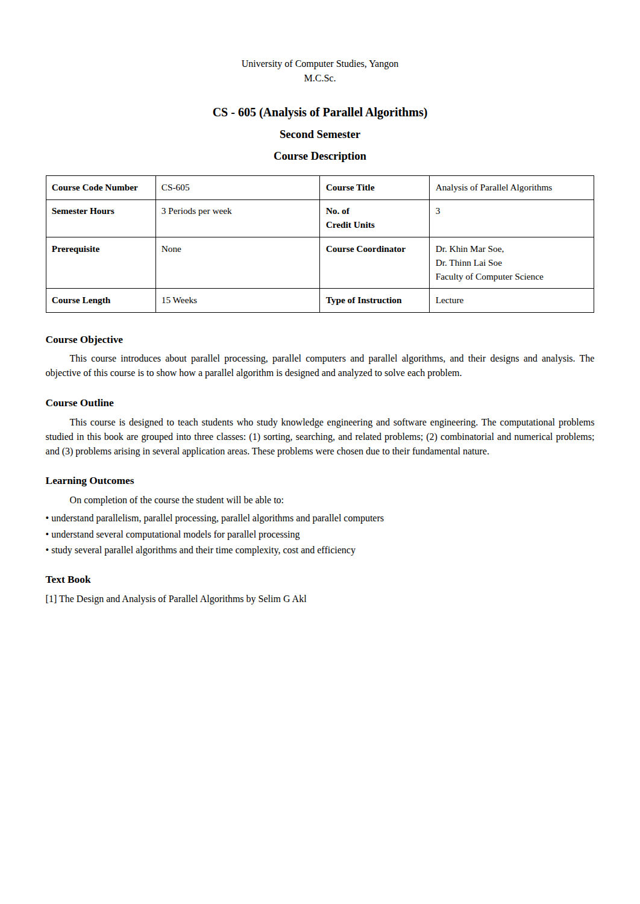University of Computer Studies, Yangon
M.C.Sc.
CS - 605 (Analysis of Parallel Algorithms)
Second Semester
Course Description
| Course Code Number | CS-605 | Course Title | Analysis of Parallel Algorithms |
| Semester Hours | 3 Periods per week | No. of Credit Units | 3 |
| Prerequisite | None | Course Coordinator | Dr. Khin Mar Soe, Dr. Thinn Lai Soe Faculty of Computer Science |
| Course Length | 15 Weeks | Type of Instruction | Lecture |
Course Objective
This course introduces about parallel processing, parallel computers and parallel algorithms, and their designs and analysis. The objective of this course is to show how a parallel algorithm is designed and analyzed to solve each problem.
Course Outline
This course is designed to teach students who study knowledge engineering and software engineering. The computational problems studied in this book are grouped into three classes: (1) sorting, searching, and related problems; (2) combinatorial and numerical problems; and (3) problems arising in several application areas. These problems were chosen due to their fundamental nature.
Learning Outcomes
On completion of the course the student will be able to:
understand parallelism, parallel processing, parallel algorithms and parallel computers
understand several computational models for parallel processing
study several parallel algorithms and their time complexity, cost and efficiency
Text Book
[1] The Design and Analysis of Parallel Algorithms by Selim G Akl